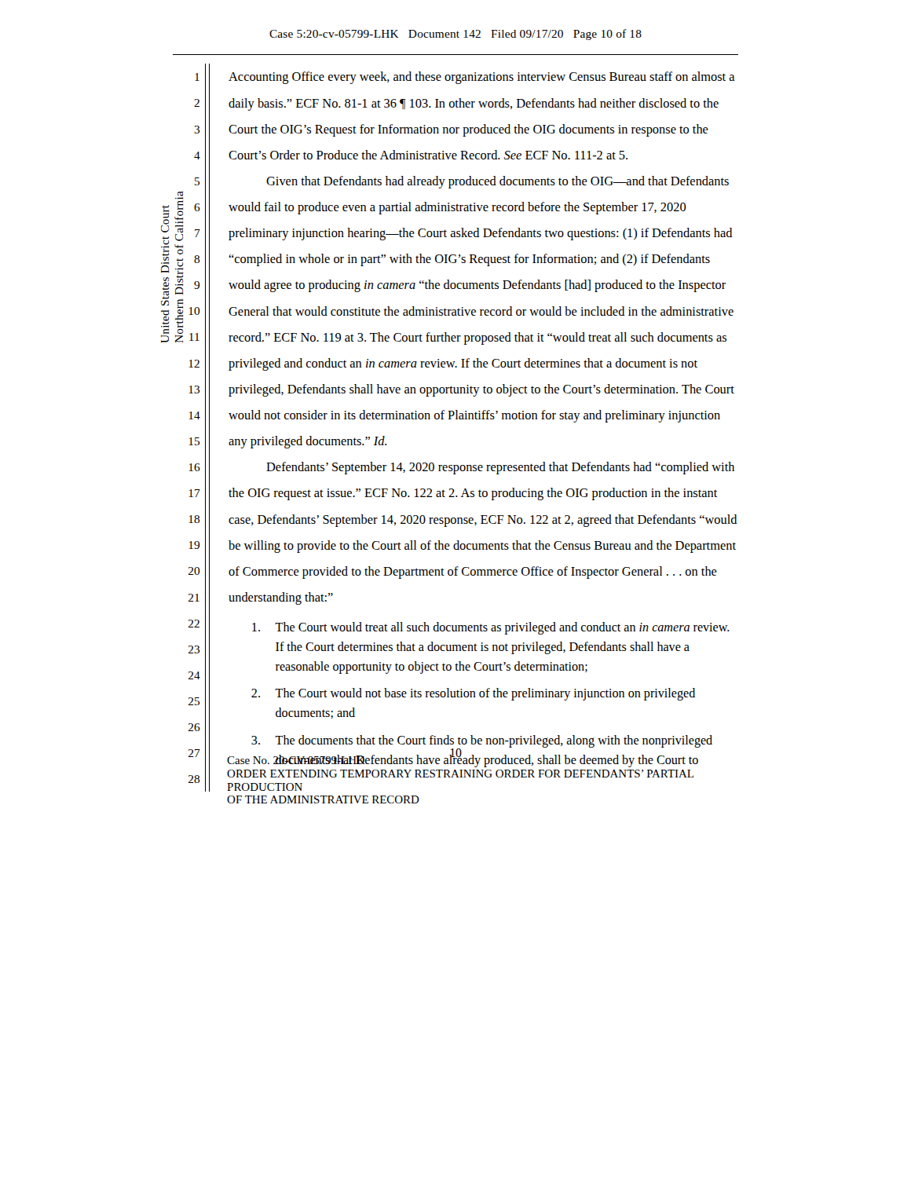Case 5:20-cv-05799-LHK Document 142 Filed 09/17/20 Page 10 of 18
United States District CourtNorthern District of California
1
2
3
4
5
6
7
8
9
10
11
12
13
14
15
16
17
18
19
20
21
22
23
24
25
26
27
28
Accounting Office every week, and these organizations interview Census Bureau staff on almost a daily basis.” ECF No. 81-1 at 36 ¶ 103. In other words, Defendants had neither disclosed to the Court the OIG’s Request for Information nor produced the OIG documents in response to the Court’s Order to Produce the Administrative Record. See ECF No. 111-2 at 5.
Given that Defendants had already produced documents to the OIG—and that Defendants would fail to produce even a partial administrative record before the September 17, 2020 preliminary injunction hearing—the Court asked Defendants two questions: (1) if Defendants had “complied in whole or in part” with the OIG’s Request for Information; and (2) if Defendants would agree to producing in camera “the documents Defendants [had] produced to the Inspector General that would constitute the administrative record or would be included in the administrative record.” ECF No. 119 at 3. The Court further proposed that it “would treat all such documents as privileged and conduct an in camera review. If the Court determines that a document is not privileged, Defendants shall have an opportunity to object to the Court’s determination. The Court would not consider in its determination of Plaintiffs’ motion for stay and preliminary injunction any privileged documents.” Id.
Defendants’ September 14, 2020 response represented that Defendants had “complied with the OIG request at issue.” ECF No. 122 at 2. As to producing the OIG production in the instant case, Defendants’ September 14, 2020 response, ECF No. 122 at 2, agreed that Defendants “would be willing to provide to the Court all of the documents that the Census Bureau and the Department of Commerce provided to the Department of Commerce Office of Inspector General . . . on the understanding that:”
1. The Court would treat all such documents as privileged and conduct an in camera review. If the Court determines that a document is not privileged, Defendants shall have a reasonable opportunity to object to the Court’s determination;
2. The Court would not base its resolution of the preliminary injunction on privileged documents; and
3. The documents that the Court finds to be non-privileged, along with the nonprivileged documents that Defendants have already produced, shall be deemed by the Court to
10
Case No. 20-CV-05799-LHK
ORDER EXTENDING TEMPORARY RESTRAINING ORDER FOR DEFENDANTS’ PARTIAL PRODUCTION
OF THE ADMINISTRATIVE RECORD